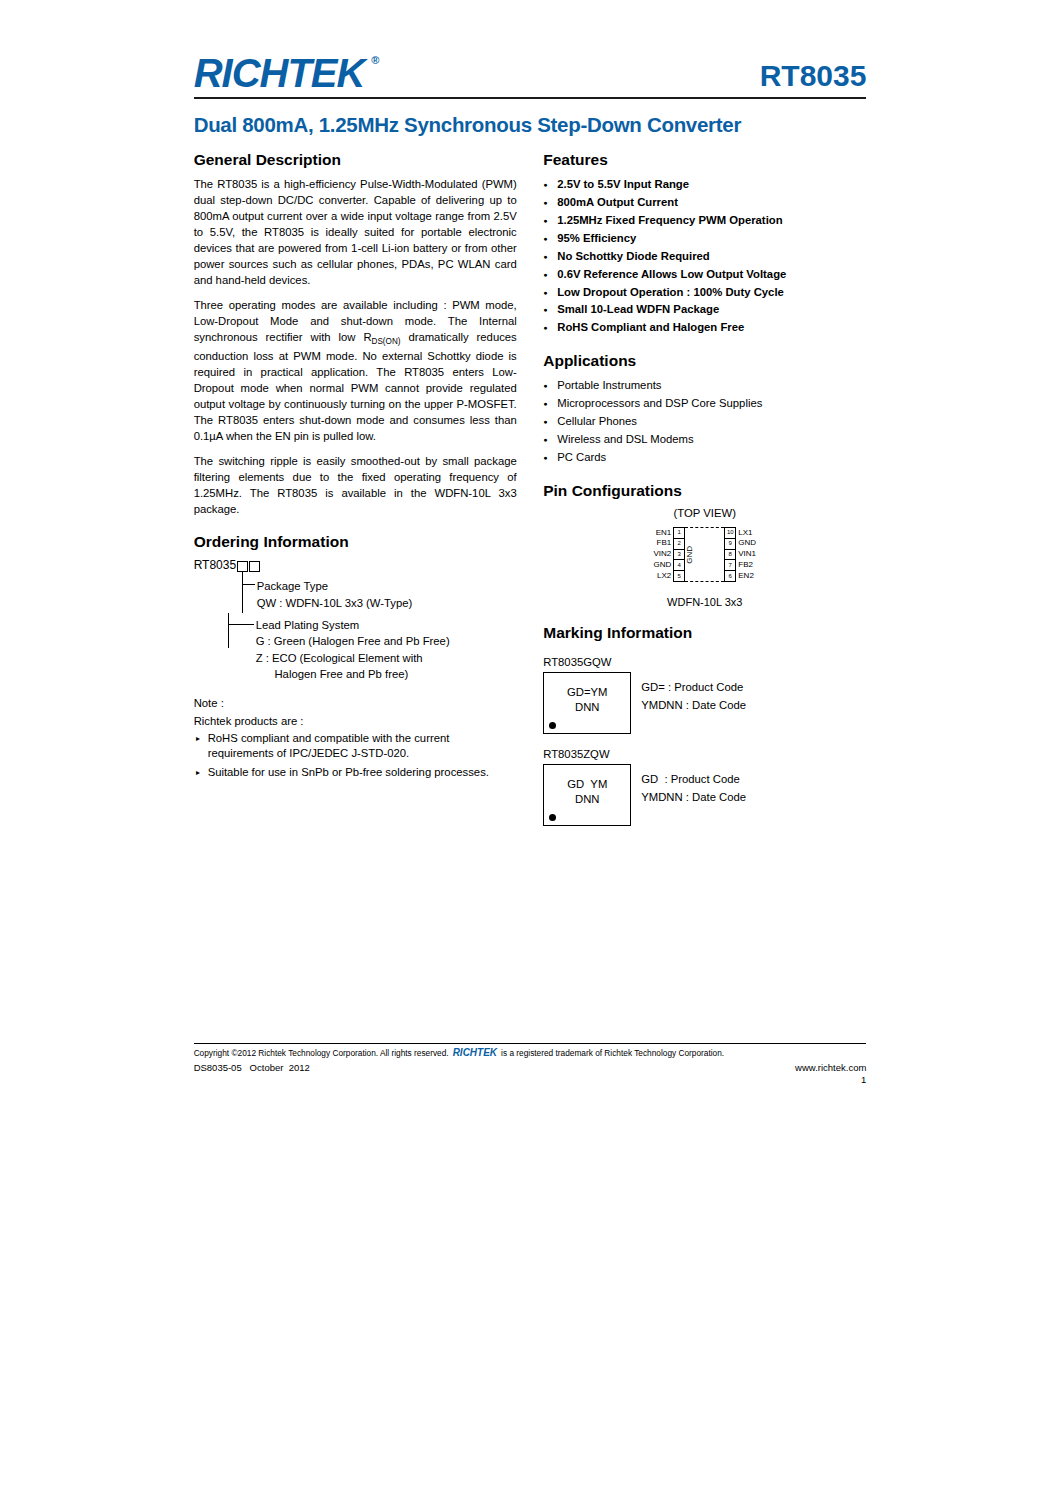RICHTEK®
RT8035
Dual 800mA, 1.25MHz Synchronous Step-Down Converter
General Description
The RT8035 is a high-efficiency Pulse-Width-Modulated (PWM) dual step-down DC/DC converter. Capable of delivering up to 800mA output current over a wide input voltage range from 2.5V to 5.5V, the RT8035 is ideally suited for portable electronic devices that are powered from 1-cell Li-ion battery or from other power sources such as cellular phones, PDAs, PC WLAN card and hand-held devices.
Three operating modes are available including : PWM mode, Low-Dropout Mode and shut-down mode. The Internal synchronous rectifier with low RDS(ON) dramatically reduces conduction loss at PWM mode. No external Schottky diode is required in practical application. The RT8035 enters Low-Dropout mode when normal PWM cannot provide regulated output voltage by continuously turning on the upper P-MOSFET. The RT8035 enters shut-down mode and consumes less than 0.1µA when the EN pin is pulled low.
The switching ripple is easily smoothed-out by small package filtering elements due to the fixed operating frequency of 1.25MHz. The RT8035 is available in the WDFN-10L 3x3 package.
Ordering Information
RT8035
Package Type
QW : WDFN-10L 3x3 (W-Type)
Lead Plating System
G : Green (Halogen Free and Pb Free)
Z : ECO (Ecological Element with
Halogen Free and Pb free)
Note :
Richtek products are :
RoHS compliant and compatible with the current requirements of IPC/JEDEC J-STD-020.
Suitable for use in SnPb or Pb-free soldering processes.
Features
2.5V to 5.5V Input Range
800mA Output Current
1.25MHz Fixed Frequency PWM Operation
95% Efficiency
No Schottky Diode Required
0.6V Reference Allows Low Output Voltage
Low Dropout Operation : 100% Duty Cycle
Small 10-Lead WDFN Package
RoHS Compliant and Halogen Free
Applications
Portable Instruments
Microprocessors and DSP Core Supplies
Cellular Phones
Wireless and DSL Modems
PC Cards
Pin Configurations
(TOP VIEW)
| EN1 | 1 | GND | 10 | LX1 |
| FB1 | 2 | 9 | GND |
| VIN2 | 3 | 8 | VIN1 |
| GND | 4 | 7 | FB2 |
| LX2 | 5 | 6 | EN2 |
WDFN-10L 3x3
Marking Information
RT8035GQW
GD=YM
DNN
GD= : Product Code
YMDNN : Date Code
RT8035ZQW
GD YM
DNN
GD : Product Code
YMDNN : Date Code
Copyright ©2012 Richtek Technology Corporation. All rights reserved. RICHTEK is a registered trademark of Richtek Technology Corporation.
DS8035-05 October 2012 www.richtek.com
1